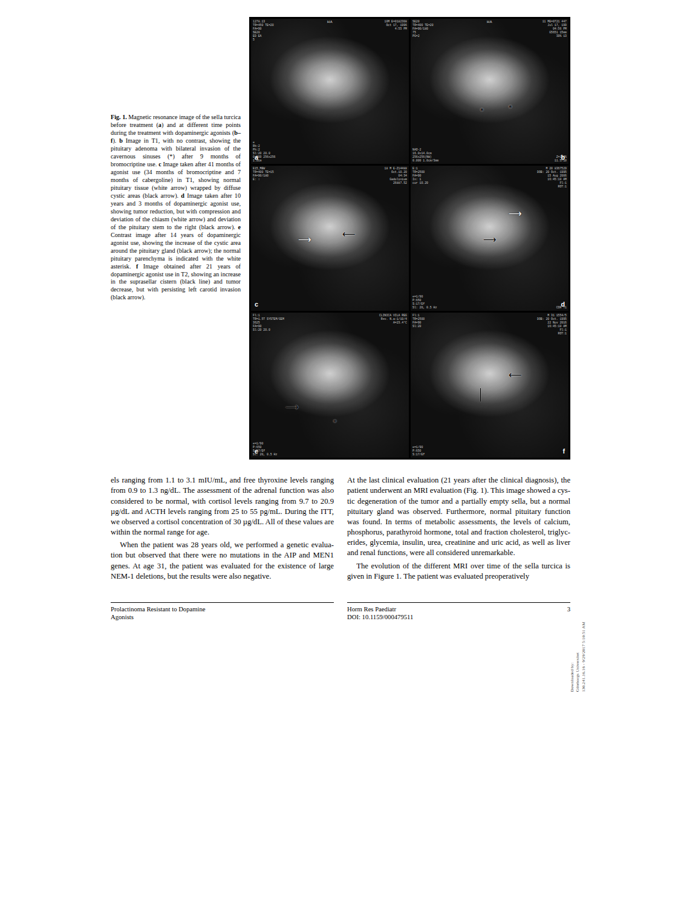Fig. 1. Magnetic resonance image of the sella turcica before treatment (a) and at different time points during the treatment with dopaminergic agonists (b–f). b Image in T1, with no contrast, showing the pituitary adenoma with bilateral invasion of the cavernous sinuses (*) after 9 months of bromocriptine use. c Image taken after 41 months of agonist use (34 months of bromocriptine and 7 months of cabergoline) in T1, showing normal pituitary tissue (white arrow) wrapped by diffuse cystic areas (black arrow). d Image taken after 10 years and 3 months of dopaminergic agonist use, showing tumor reduction, but with compression and deviation of the chiasm (white arrow) and deviation of the pituitary stem to the right (black arrow). e Contrast image after 14 years of dopaminergic agonist use, showing the increase of the cystic area around the pituitary gland (black arrow); the normal pituitary parenchyma is indicated with the white asterisk. f Image obtained after 21 years of dopaminergic agonist use in T2, showing an increase in the suprasellar cistern (black line) and tumor decrease, but with persisting left carotid invasion (black arrow).
1278.13 TR=450 TE=20 FA=90 SE20 ED EA 5
10M E=0182308 Oct 17, 1996 4:55 PM
HA
e Rb:2 Ph:2 Sl:20 20.0 0.000 256x256 1.0cm
a
SE20 TR=400 TE=20 FA=90/180 75 PG=2
11 ME=0721 447 Jul 17, 199 04:56 PM G5651 15mm 39% 13
HA
NAO-2 16.0x14.0cm 256x256(NW) 0.000 1.0cm/3mm
Z=120% 11.5/10
*
*
b
E15_MBW TR=400 TE=15 FA=90/180 E: ↕
18 M E-Z14488 Oct.10.20 04:34 Gadolinium 26887.52
⟶
⟵
c
E:1 TR=2500 FA=90 In: 1 cor 10.20
M 20 8367529 DOB: 20 Oct. 1995 15 Aug 2006 16:45:10 AM Fl:1 ROT:1
e=1/90 P:650 S:17/Ef Sl: 20, 0.5 Hz
COR T1
⟶
⟶
d
Fl:1 TR=1.5T SYSTEM/GEM 3625 FA=90 Sl:20 20.0
CLINICA VILA REG Rev. N.a:1/10/4 A=23.4°C
e=1/90 P:650 S:17/Ef Sl: 20, 0.5 Hz
⟶
*
e
Fl:1 TR=2500 FA=90 Sl:20
M 31 1554/5 DOB: 20 Oct. 1995 22 Nov 2016 16:45:10 AM Fl:1 ROT:1
e=1/90 P:650 S:17/Ef
⟵
f
els ranging from 1.1 to 3.1 mIU/mL, and free thyroxine levels ranging from 0.9 to 1.3 ng/dL. The assessment of the adrenal function was also considered to be normal, with cortisol levels ranging from 9.7 to 20.9 µg/dL and ACTH levels ranging from 25 to 55 pg/mL. During the ITT, we observed a cortisol concentration of 30 µg/dL. All of these values are within the normal range for age.
When the patient was 28 years old, we performed a genetic evaluation but observed that there were no mutations in the AIP and MEN1 genes. At age 31, the patient was evaluated for the existence of large NEM-1 deletions, but the results were also negative.
At the last clinical evaluation (21 years after the clinical diagnosis), the patient underwent an MRI evaluation (Fig. 1). This image showed a cystic degeneration of the tumor and a partially empty sella, but a normal pituitary gland was observed. Furthermore, normal pituitary function was found. In terms of metabolic assessments, the levels of calcium, phosphorus, parathyroid hormone, total and fraction cholesterol, triglycerides, glycemia, insulin, urea, creatinine and uric acid, as well as liver and renal functions, were all considered unremarkable.
The evolution of the different MRI over time of the sella turcica is given in Figure 1. The patient was evaluated preoperatively
Prolactinoma Resistant to Dopamine
Agonists
Horm Res Paediatr
DOI: 10.1159/000479511
3
Downloaded by:
Göteborgs Universitet
130.241.16.16 - 9/29/2017 5:10:51 AM